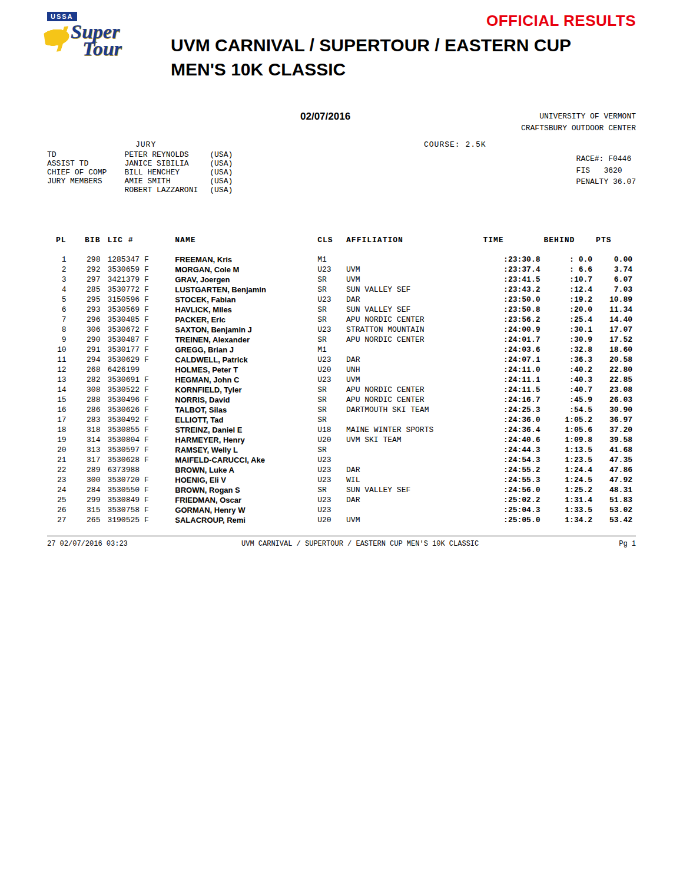OFFICIAL RESULTS
USSA
Super Tour
UVM CARNIVAL / SUPERTOUR / EASTERN CUP
MEN'S 10K CLASSIC
02/07/2016
UNIVERSITY OF VERMONT
CRAFTSBURY OUTDOOR CENTER
JURY
COURSE: 2.5K
RACE#: F0446
FIS 3620
PENALTY 36.07
| TD | PETER REYNOLDS | (USA) |
| Assist TD | JANICE SIBILIA | (USA) |
| CHIEF OF COMP | BILL HENCHEY | (USA) |
| JURY MEMBERS | AMIE SMITH | (USA) |
| | ROBERT LAZZARONI | (USA) |
| PL | BIB | LIC # | NAME | CLS | AFFILIATION | TIME | BEHIND | PTS |
| --- | --- | --- | --- | --- | --- | --- | --- | --- |
| 1 | 298 | 1285347 F | FREEMAN, Kris | M1 | | :23:30.8 | : 0.0 | 0.00 |
| 2 | 292 | 3530659 F | MORGAN, Cole M | U23 | UVM | :23:37.4 | : 6.6 | 3.74 |
| 3 | 297 | 3421379 F | GRAV, Joergen | SR | UVM | :23:41.5 | :10.7 | 6.07 |
| 4 | 285 | 3530772 F | LUSTGARTEN, Benjamin | SR | SUN VALLEY SEF | :23:43.2 | :12.4 | 7.03 |
| 5 | 295 | 3150596 F | STOCEK, Fabian | U23 | DAR | :23:50.0 | :19.2 | 10.89 |
| 6 | 293 | 3530569 F | HAVLICK, Miles | SR | SUN VALLEY SEF | :23:50.8 | :20.0 | 11.34 |
| 7 | 296 | 3530485 F | PACKER, Eric | SR | APU NORDIC CENTER | :23:56.2 | :25.4 | 14.40 |
| 8 | 306 | 3530672 F | SAXTON, Benjamin J | U23 | STRATTON MOUNTAIN | :24:00.9 | :30.1 | 17.07 |
| 9 | 290 | 3530487 F | TREINEN, Alexander | SR | APU NORDIC CENTER | :24:01.7 | :30.9 | 17.52 |
| 10 | 291 | 3530177 F | GREGG, Brian J | M1 | | :24:03.6 | :32.8 | 18.60 |
| 11 | 294 | 3530629 F | CALDWELL, Patrick | U23 | DAR | :24:07.1 | :36.3 | 20.58 |
| 12 | 268 | 6426199 | HOLMES, Peter T | U20 | UNH | :24:11.0 | :40.2 | 22.80 |
| 13 | 282 | 3530691 F | HEGMAN, John C | U23 | UVM | :24:11.1 | :40.3 | 22.85 |
| 14 | 308 | 3530522 F | KORNFIELD, Tyler | SR | APU NORDIC CENTER | :24:11.5 | :40.7 | 23.08 |
| 15 | 288 | 3530496 F | NORRIS, David | SR | APU NORDIC CENTER | :24:16.7 | :45.9 | 26.03 |
| 16 | 286 | 3530626 F | TALBOT, Silas | SR | DARTMOUTH SKI TEAM | :24:25.3 | :54.5 | 30.90 |
| 17 | 283 | 3530492 F | ELLIOTT, Tad | SR | | :24:36.0 | 1:05.2 | 36.97 |
| 18 | 318 | 3530855 F | STREINZ, Daniel E | U18 | MAINE WINTER SPORTS | :24:36.4 | 1:05.6 | 37.20 |
| 19 | 314 | 3530804 F | HARMEYER, Henry | U20 | UVM SKI TEAM | :24:40.6 | 1:09.8 | 39.58 |
| 20 | 313 | 3530597 F | RAMSEY, Welly L | SR | | :24:44.3 | 1:13.5 | 41.68 |
| 21 | 317 | 3530628 F | MAIFELD-CARUCCI, Ake | U23 | | :24:54.3 | 1:23.5 | 47.35 |
| 22 | 289 | 6373988 | BROWN, Luke A | U23 | DAR | :24:55.2 | 1:24.4 | 47.86 |
| 23 | 300 | 3530720 F | HOENIG, Eli V | U23 | WIL | :24:55.3 | 1:24.5 | 47.92 |
| 24 | 284 | 3530550 F | BROWN, Rogan S | SR | SUN VALLEY SEF | :24:56.0 | 1:25.2 | 48.31 |
| 25 | 299 | 3530849 F | FRIEDMAN, Oscar | U23 | DAR | :25:02.2 | 1:31.4 | 51.83 |
| 26 | 315 | 3530758 F | GORMAN, Henry W | U23 | | :25:04.3 | 1:33.5 | 53.02 |
| 27 | 265 | 3190525 F | SALACROUP, Remi | U20 | UVM | :25:05.0 | 1:34.2 | 53.42 |
27 02/07/2016 03:23 UVM CARNIVAL / SUPERTOUR / EASTERN CUP MEN'S 10K CLASSIC Pg 1